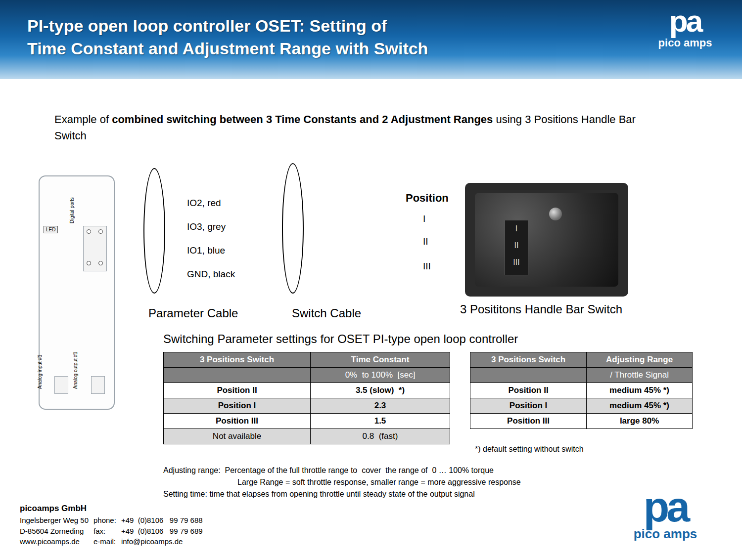PI-type open loop controller OSET: Setting of
Time Constant and Adjustment Range with Switch
pa
pico amps
Example of combined switching between 3 Time Constants and 2 Adjustment Ranges using 3 Positions Handle Bar Switch
LED
Digital ports
Analog input #1
Analog output #1
IO2, red
IO3, grey
IO1, blue
GND, black
Parameter Cable
Switch Cable
Position
I
II
III
I
II
III
3 Posititons Handle Bar Switch
Switching Parameter settings for OSET PI-type open loop controller
| 3 Positions Switch | Time Constant |
| --- | --- |
| | 0% to 100% [sec] |
| Position II | 3.5 (slow) *) |
| Position I | 2.3 |
| Position III | 1.5 |
| Not available | 0.8 (fast) |
| 3 Positions Switch | Adjusting Range |
| --- | --- |
| | / Throttle Signal |
| Position II | medium 45% *) |
| Position I | medium 45% *) |
| Position III | large 80% |
*) default setting without switch
Adjusting range: Percentage of the full throttle range to cover the range of 0 … 100% torque Large Range = soft throttle response, smaller range = more aggressive response Setting time: time that elapses from opening throttle until steady state of the output signal
pa
pico amps
picoamps GmbH
| Ingelsberger Weg 50 | phone: | +49 (0)8106 99 79 688 |
| D-85604 Zorneding | fax: | +49 (0)8106 99 79 689 |
| www.picoamps.de | e-mail: | info@picoamps.de |